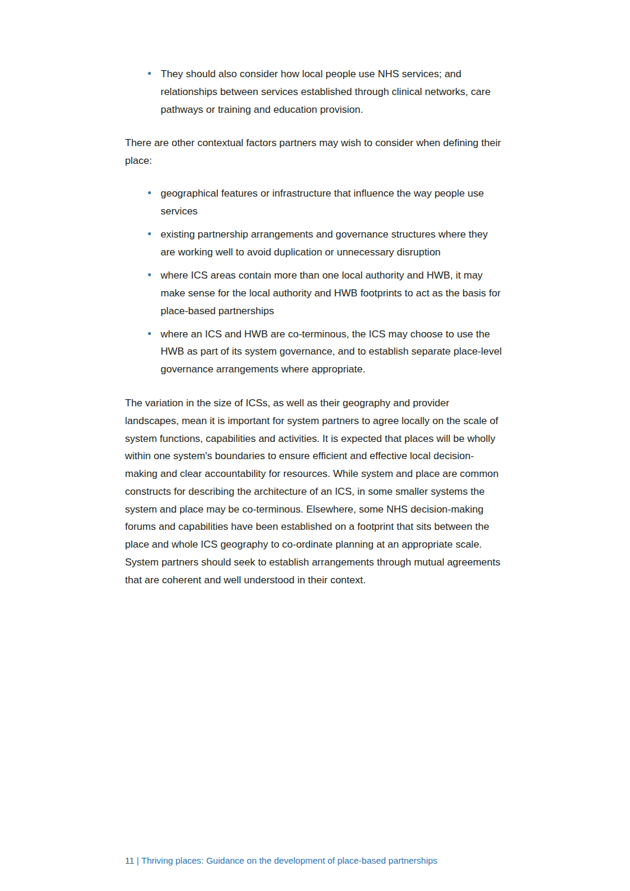They should also consider how local people use NHS services; and relationships between services established through clinical networks, care pathways or training and education provision.
There are other contextual factors partners may wish to consider when defining their place:
geographical features or infrastructure that influence the way people use services
existing partnership arrangements and governance structures where they are working well to avoid duplication or unnecessary disruption
where ICS areas contain more than one local authority and HWB, it may make sense for the local authority and HWB footprints to act as the basis for place-based partnerships
where an ICS and HWB are co-terminous, the ICS may choose to use the HWB as part of its system governance, and to establish separate place-level governance arrangements where appropriate.
The variation in the size of ICSs, as well as their geography and provider landscapes, mean it is important for system partners to agree locally on the scale of system functions, capabilities and activities. It is expected that places will be wholly within one system's boundaries to ensure efficient and effective local decision-making and clear accountability for resources. While system and place are common constructs for describing the architecture of an ICS, in some smaller systems the system and place may be co-terminous. Elsewhere, some NHS decision-making forums and capabilities have been established on a footprint that sits between the place and whole ICS geography to co-ordinate planning at an appropriate scale. System partners should seek to establish arrangements through mutual agreements that are coherent and well understood in their context.
11|Thriving places: Guidance on the development of place-based partnerships